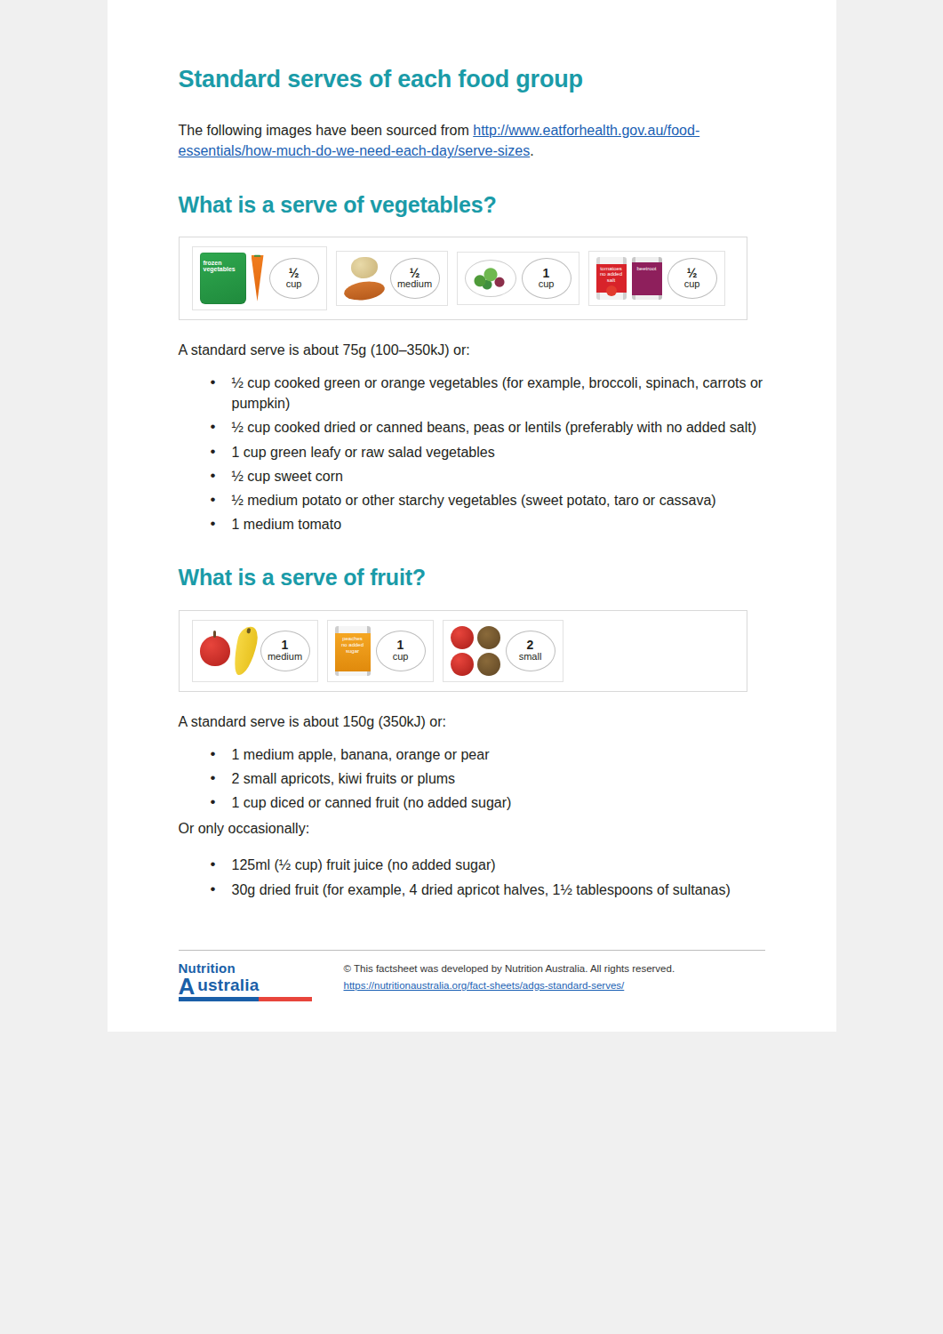Standard serves of each food group
The following images have been sourced from http://www.eatforhealth.gov.au/food-essentials/how-much-do-we-need-each-day/serve-sizes.
What is a serve of vegetables?
½ cup
½ medium
1 cup
tomatoes
no added salt
beetroot
½ cup
A standard serve is about 75g (100–350kJ) or:
½ cup cooked green or orange vegetables (for example, broccoli, spinach, carrots or pumpkin)
½ cup cooked dried or canned beans, peas or lentils (preferably with no added salt)
1 cup green leafy or raw salad vegetables
½ cup sweet corn
½ medium potato or other starchy vegetables (sweet potato, taro or cassava)
1 medium tomato
What is a serve of fruit?
1 medium
peaches
no added sugar
1 cup
2 small
A standard serve is about 150g (350kJ) or:
1 medium apple, banana, orange or pear
2 small apricots, kiwi fruits or plums
1 cup diced or canned fruit (no added sugar)
Or only occasionally:
125ml (½ cup) fruit juice (no added sugar)
30g dried fruit (for example, 4 dried apricot halves, 1½ tablespoons of sultanas)
Nutrition
Australia
© This factsheet was developed by Nutrition Australia. All rights reserved.
https://nutritionaustralia.org/fact-sheets/adgs-standard-serves/